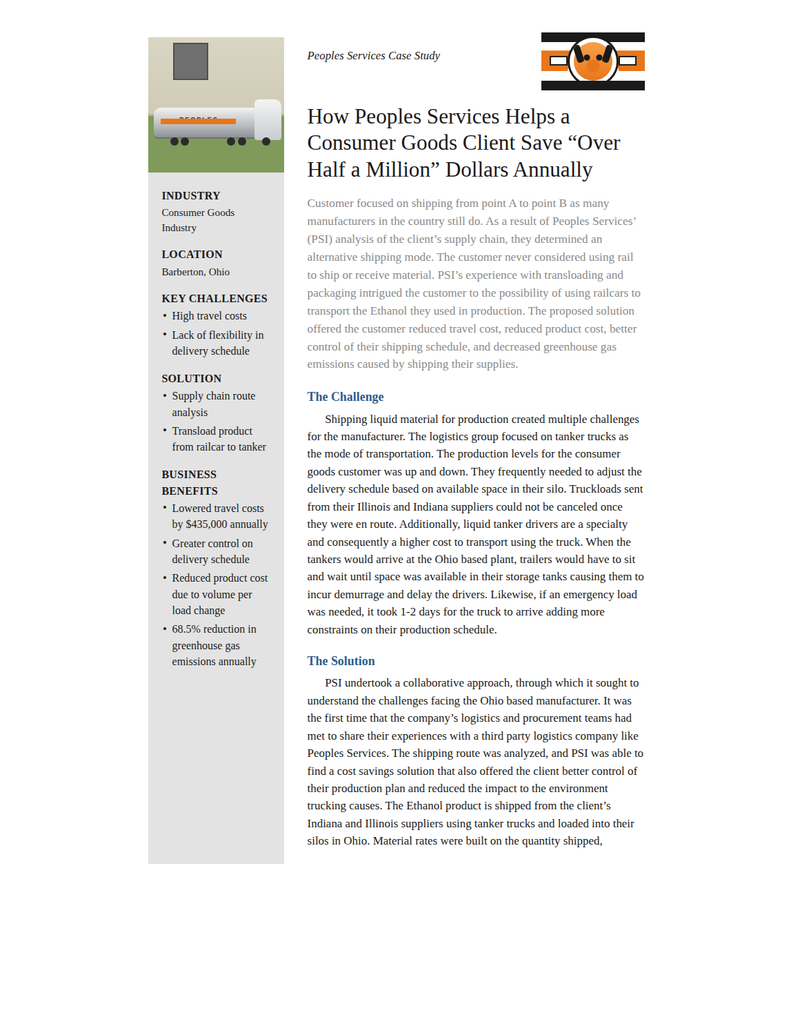Peoples Services Case Study
PEOPLES
INDUSTRY
Consumer Goods Industry
LOCATION
Barberton, Ohio
KEY CHALLENGES
High travel costs
Lack of flexibility in delivery schedule
SOLUTION
Supply chain route analysis
Transload product from railcar to tanker
BUSINESS BENEFITS
Lowered travel costs by $435,000 annually
Greater control on delivery schedule
Reduced product cost due to volume per load change
68.5% reduction in greenhouse gas emissions annually
How Peoples Services Helps a Consumer Goods Client Save “Over Half a Million” Dollars Annually
Customer focused on shipping from point A to point B as many manufacturers in the country still do. As a result of Peoples Services’ (PSI) analysis of the client’s supply chain, they determined an alternative shipping mode. The customer never considered using rail to ship or receive material. PSI’s experience with transloading and packaging intrigued the customer to the possibility of using railcars to transport the Ethanol they used in production. The proposed solution offered the customer reduced travel cost, reduced product cost, better control of their shipping schedule, and decreased greenhouse gas emissions caused by shipping their supplies.
The Challenge
Shipping liquid material for production created multiple challenges for the manufacturer. The logistics group focused on tanker trucks as the mode of transportation. The production levels for the consumer goods customer was up and down. They frequently needed to adjust the delivery schedule based on available space in their silo. Truckloads sent from their Illinois and Indiana suppliers could not be canceled once they were en route. Additionally, liquid tanker drivers are a specialty and consequently a higher cost to transport using the truck. When the tankers would arrive at the Ohio based plant, trailers would have to sit and wait until space was available in their storage tanks causing them to incur demurrage and delay the drivers. Likewise, if an emergency load was needed, it took 1-2 days for the truck to arrive adding more constraints on their production schedule.
The Solution
PSI undertook a collaborative approach, through which it sought to understand the challenges facing the Ohio based manufacturer. It was the first time that the company’s logistics and procurement teams had met to share their experiences with a third party logistics company like Peoples Services. The shipping route was analyzed, and PSI was able to find a cost savings solution that also offered the client better control of their production plan and reduced the impact to the environment trucking causes. The Ethanol product is shipped from the client’s Indiana and Illinois suppliers using tanker trucks and loaded into their silos in Ohio. Material rates were built on the quantity shipped,